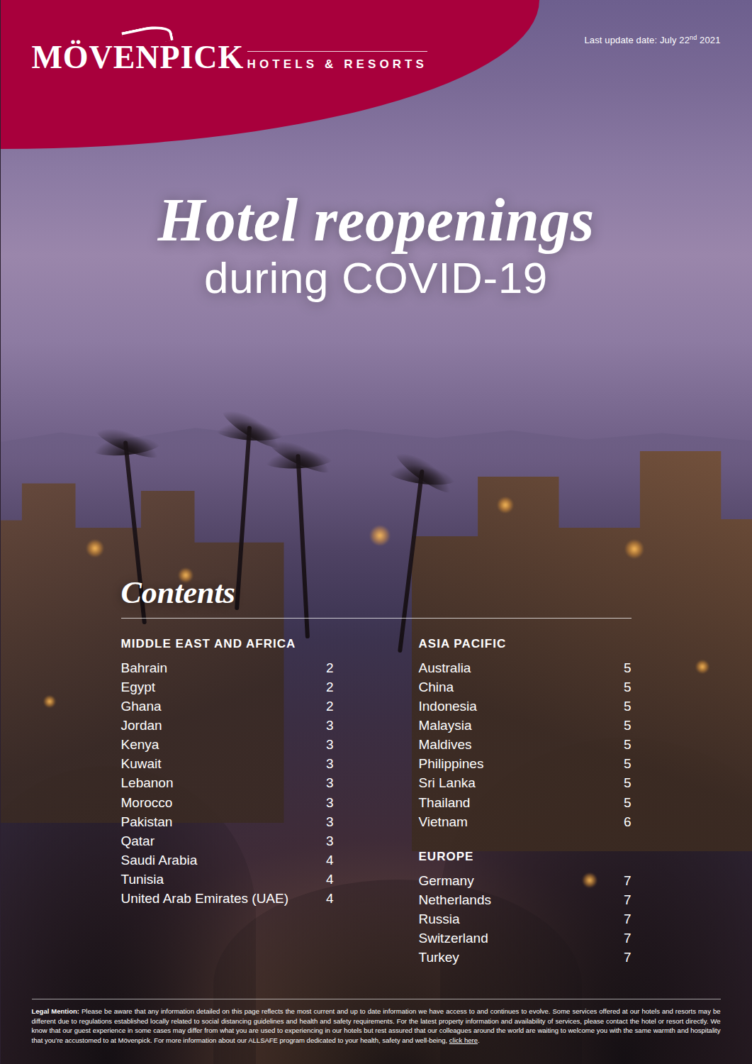MÖVENPICK
HOTELS & RESORTS
Last update date: July 22nd 2021
Hotel reopenings
during COVID-19
Contents
Middle East and Africa
Bahrain 2
Egypt 2
Ghana 2
Jordan 3
Kenya 3
Kuwait 3
Lebanon 3
Morocco 3
Pakistan 3
Qatar 3
Saudi Arabia 4
Tunisia 4
United Arab Emirates (UAE) 4
Asia Pacific
Australia 5
China 5
Indonesia 5
Malaysia 5
Maldives 5
Philippines 5
Sri Lanka 5
Thailand 5
Vietnam 6
Europe
Germany 7
Netherlands 7
Russia 7
Switzerland 7
Turkey 7
Legal Mention: Please be aware that any information detailed on this page reflects the most current and up to date information we have access to and continues to evolve. Some services offered at our hotels and resorts may be different due to regulations established locally related to social distancing guidelines and health and safety requirements. For the latest property information and availability of services, please contact the hotel or resort directly. We know that our guest experience in some cases may differ from what you are used to experiencing in our hotels but rest assured that our colleagues around the world are waiting to welcome you with the same warmth and hospitality that you’re accustomed to at Mövenpick. For more information about our ALLSAFE program dedicated to your health, safety and well-being, click here.